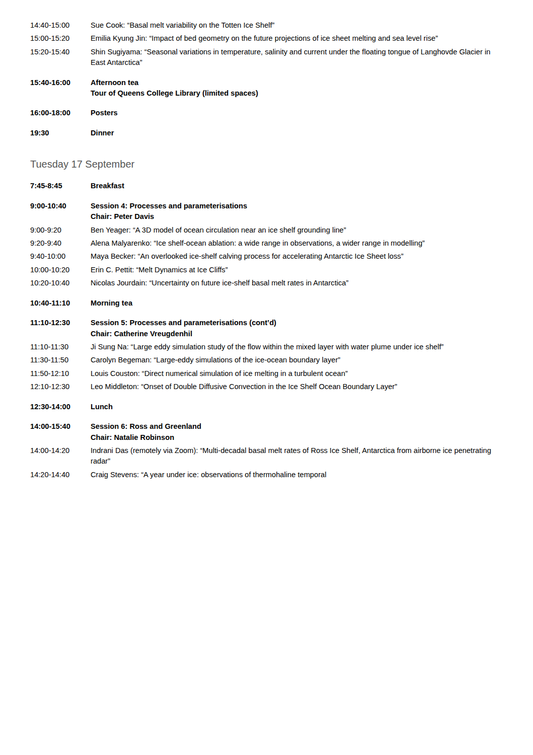| 14:40-15:00 | Sue Cook: “Basal melt variability on the Totten Ice Shelf” |
| 15:00-15:20 | Emilia Kyung Jin: “Impact of bed geometry on the future projections of ice sheet melting and sea level rise” |
| 15:20-15:40 | Shin Sugiyama: “Seasonal variations in temperature, salinity and current under the floating tongue of Langhovde Glacier in East Antarctica” |
| 15:40-16:00 | Afternoon tea Tour of Queens College Library (limited spaces) |
| 16:00-18:00 | Posters |
| 19:30 | Dinner |
Tuesday 17 September
| 7:45-8:45 | Breakfast |
| 9:00-10:40 | Session 4: Processes and parameterisations Chair: Peter Davis |
| 9:00-9:20 | Ben Yeager: “A 3D model of ocean circulation near an ice shelf grounding line” |
| 9:20-9:40 | Alena Malyarenko: “Ice shelf-ocean ablation: a wide range in observations, a wider range in modelling” |
| 9:40-10:00 | Maya Becker: “An overlooked ice-shelf calving process for accelerating Antarctic Ice Sheet loss” |
| 10:00-10:20 | Erin C. Pettit: “Melt Dynamics at Ice Cliffs” |
| 10:20-10:40 | Nicolas Jourdain: “Uncertainty on future ice-shelf basal melt rates in Antarctica” |
| 10:40-11:10 | Morning tea |
| 11:10-12:30 | Session 5: Processes and parameterisations (cont’d) Chair: Catherine Vreugdenhil |
| 11:10-11:30 | Ji Sung Na: “Large eddy simulation study of the flow within the mixed layer with water plume under ice shelf” |
| 11:30-11:50 | Carolyn Begeman: “Large-eddy simulations of the ice-ocean boundary layer” |
| 11:50-12:10 | Louis Couston: “Direct numerical simulation of ice melting in a turbulent ocean” |
| 12:10-12:30 | Leo Middleton: “Onset of Double Diffusive Convection in the Ice Shelf Ocean Boundary Layer” |
| 12:30-14:00 | Lunch |
| 14:00-15:40 | Session 6: Ross and Greenland Chair: Natalie Robinson |
| 14:00-14:20 | Indrani Das (remotely via Zoom): “Multi-decadal basal melt rates of Ross Ice Shelf, Antarctica from airborne ice penetrating radar” |
| 14:20-14:40 | Craig Stevens: “A year under ice: observations of thermohaline temporal |